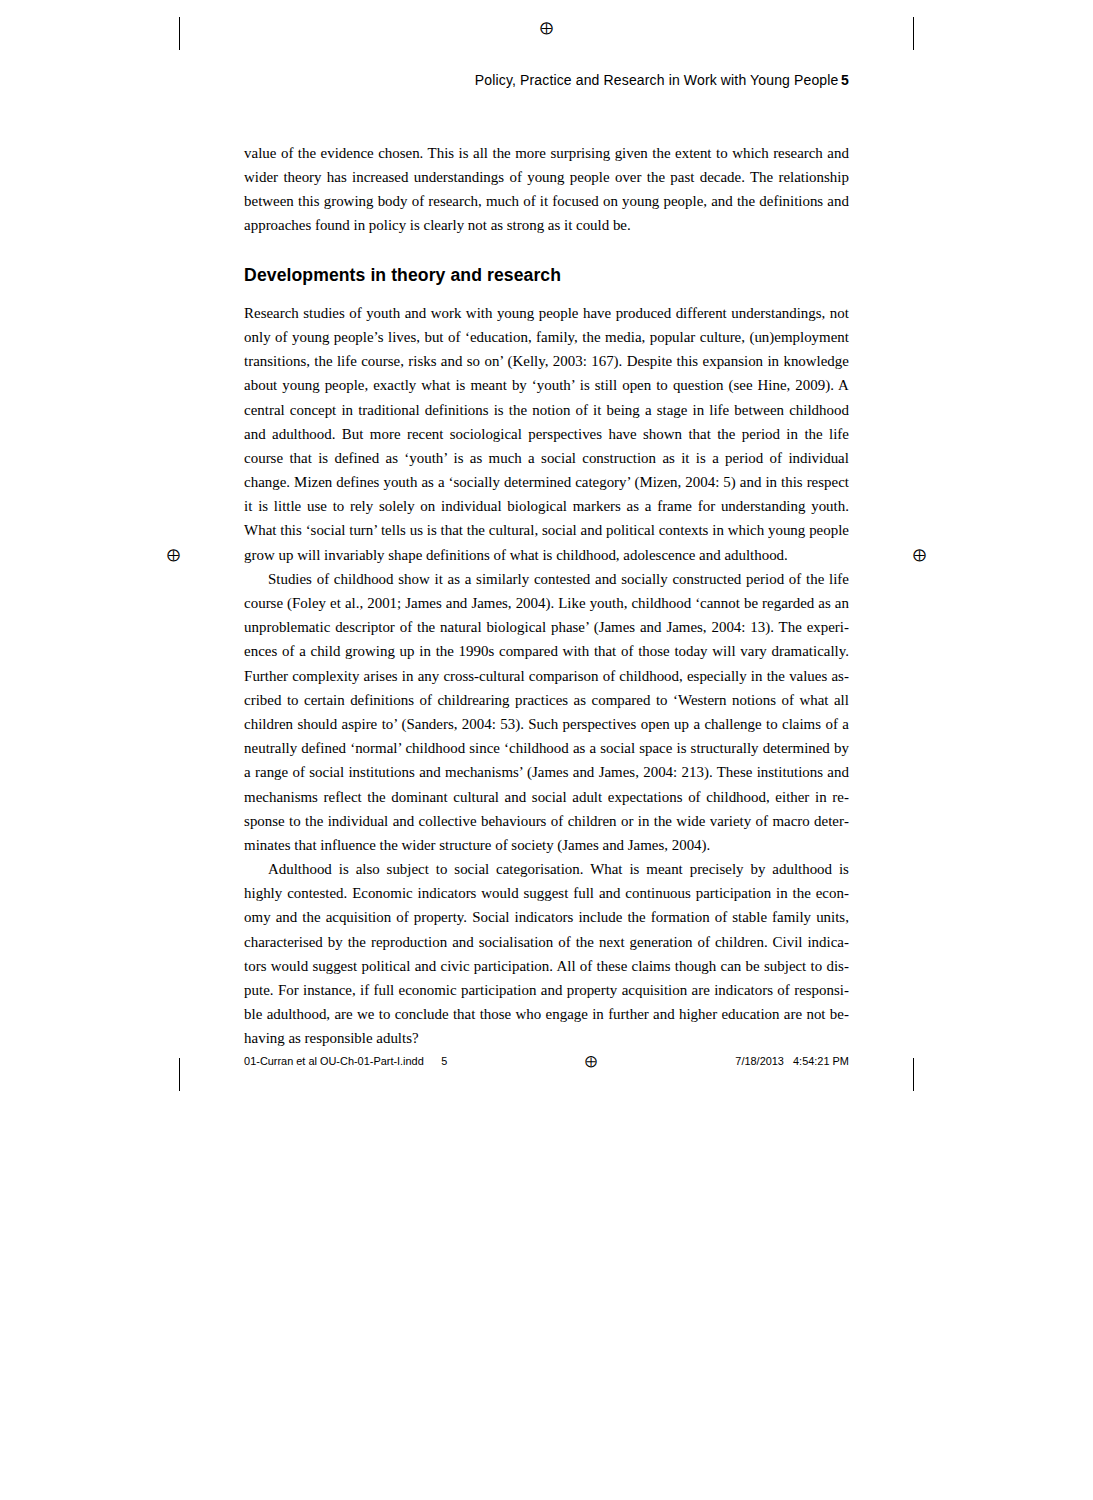⨁
⨁
⨁
Policy, Practice and Research in Work with Young People5
value of the evidence chosen. This is all the more surprising given the extent to which research and wider theory has increased understandings of young people over the past decade. The relationship between this growing body of research, much of it focused on young people, and the definitions and approaches found in policy is clearly not as strong as it could be.
Developments in theory and research
Research studies of youth and work with young people have produced different understandings, not only of young people’s lives, but of ‘education, family, the media, popular culture, (un)employment transitions, the life course, risks and so on’ (Kelly, 2003: 167). Despite this expansion in knowledge about young people, exactly what is meant by ‘youth’ is still open to question (see Hine, 2009). A central concept in traditional definitions is the notion of it being a stage in life between childhood and adulthood. But more recent sociological perspectives have shown that the period in the life course that is defined as ‘youth’ is as much a social construction as it is a period of individual change. Mizen defines youth as a ‘socially determined category’ (Mizen, 2004: 5) and in this respect it is little use to rely solely on individual biological markers as a frame for understanding youth. What this ‘social turn’ tells us is that the cultural, social and political contexts in which young people grow up will invariably shape definitions of what is childhood, adolescence and adulthood.
Studies of childhood show it as a similarly contested and socially constructed period of the life course (Foley et al., 2001; James and James, 2004). Like youth, childhood ‘cannot be regarded as an unproblematic descriptor of the natural biological phase’ (James and James, 2004: 13). The experiences of a child growing up in the 1990s compared with that of those today will vary dramatically. Further complexity arises in any cross-cultural comparison of childhood, especially in the values ascribed to certain definitions of childrearing practices as compared to ‘Western notions of what all children should aspire to’ (Sanders, 2004: 53). Such perspectives open up a challenge to claims of a neutrally defined ‘normal’ childhood since ‘childhood as a social space is structurally determined by a range of social institutions and mechanisms’ (James and James, 2004: 213). These institutions and mechanisms reflect the dominant cultural and social adult expectations of childhood, either in response to the individual and collective behaviours of children or in the wide variety of macro determinates that influence the wider structure of society (James and James, 2004).
Adulthood is also subject to social categorisation. What is meant precisely by adulthood is highly contested. Economic indicators would suggest full and continuous participation in the economy and the acquisition of property. Social indicators include the formation of stable family units, characterised by the reproduction and socialisation of the next generation of children. Civil indicators would suggest political and civic participation. All of these claims though can be subject to dispute. For instance, if full economic participation and property acquisition are indicators of responsible adulthood, are we to conclude that those who engage in further and higher education are not behaving as responsible adults?
01-Curran et al OU-Ch-01-Part-I.indd5
⨁
7/18/2013 4:54:21 PM